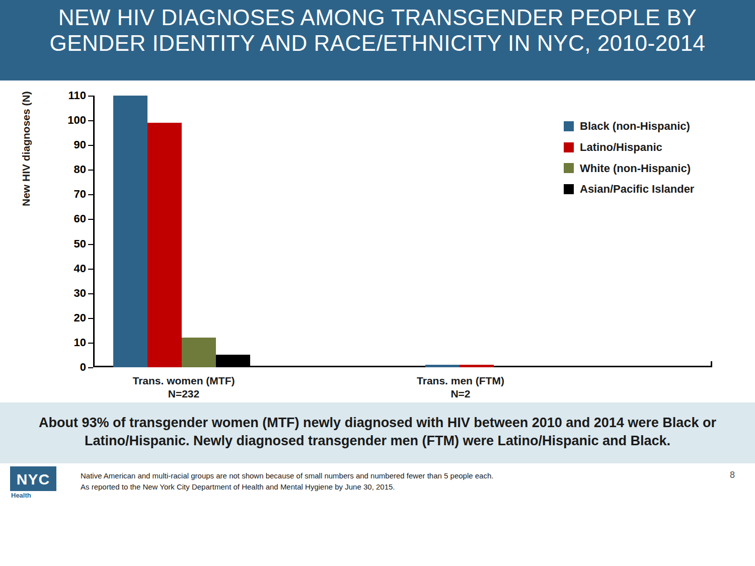NEW HIV DIAGNOSES AMONG TRANSGENDER PEOPLE BY GENDER IDENTITY AND RACE/ETHNICITY IN NYC, 2010-2014
New HIV diagnoses (N)
110
100
90
80
70
60
50
40
30
20
10
0
Trans. women (MTF)
N=232
Trans. men (FTM)
N=2
Black (non-Hispanic)
Latino/Hispanic
White (non-Hispanic)
Asian/Pacific Islander
About 93% of transgender women (MTF) newly diagnosed with HIV between 2010 and 2014 were Black or Latino/Hispanic. Newly diagnosed transgender men (FTM) were Latino/Hispanic and Black.
NYC
Health
Native American and multi-racial groups are not shown because of small numbers and numbered fewer than 5 people each.
As reported to the New York City Department of Health and Mental Hygiene by June 30, 2015.
8